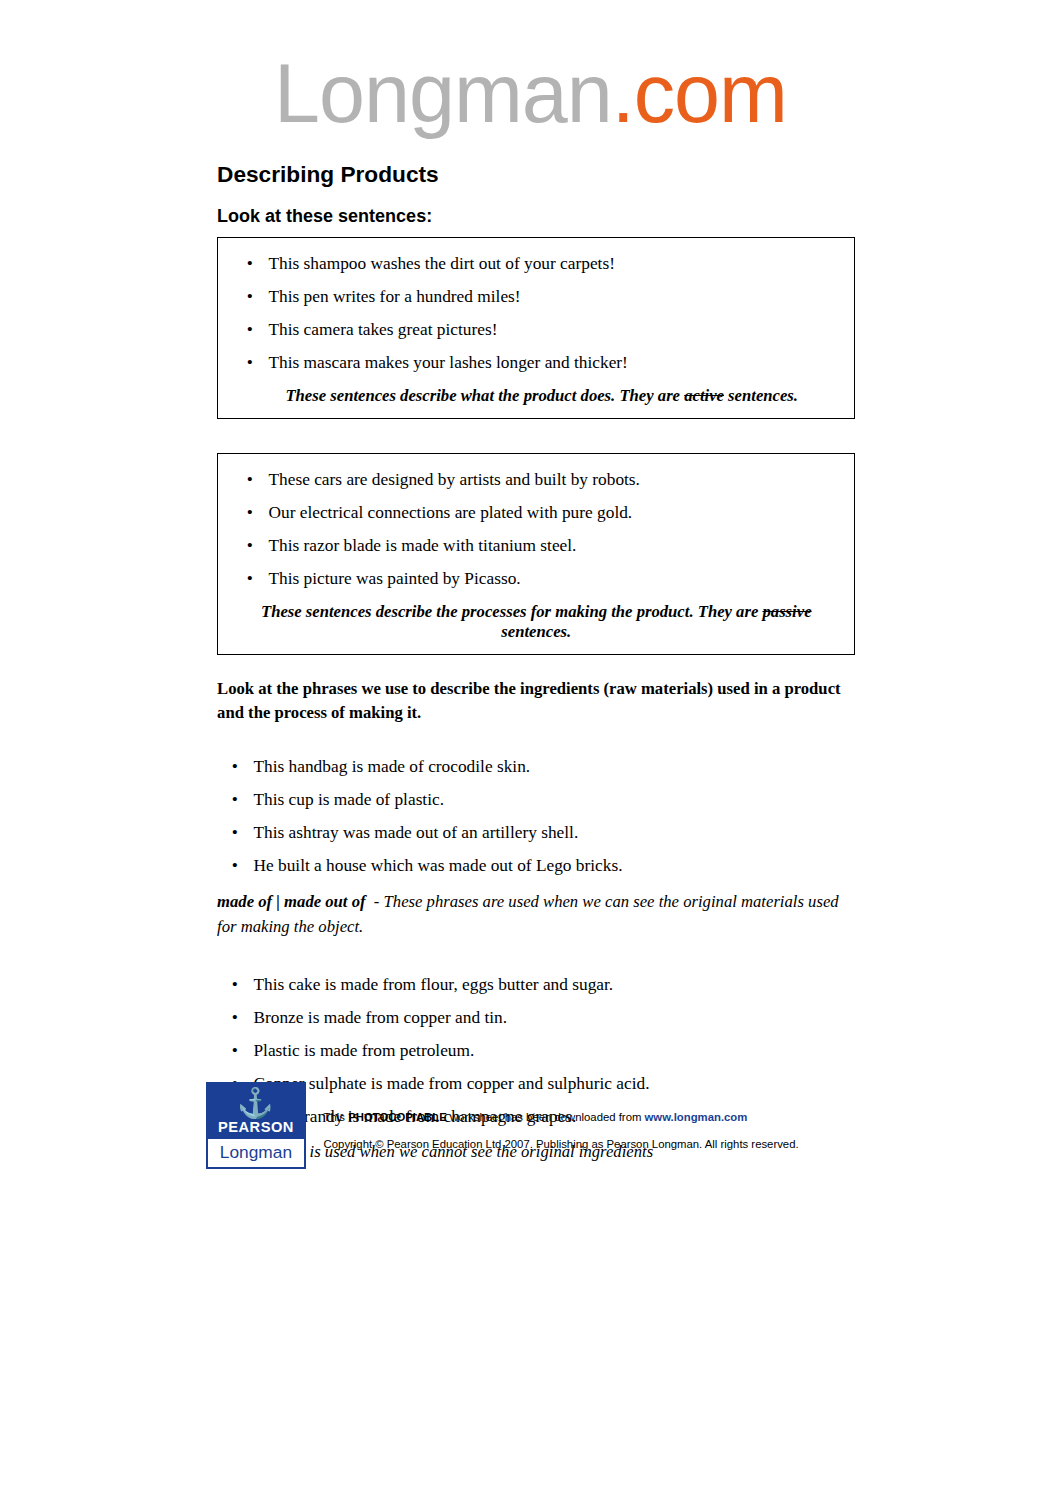Longman. com
Describing Products
Look at these sentences:
This shampoo washes the dirt out of your carpets!
This pen writes for a hundred miles!
This camera takes great pictures!
This mascara makes your lashes longer and thicker!
These sentences describe what the product does. They are active sentences.
These cars are designed by artists and built by robots.
Our electrical connections are plated with pure gold.
This razor blade is made with titanium steel.
This picture was painted by Picasso.
These sentences describe the processes for making the product. They are passive sentences.
Look at the phrases we use to describe the ingredients (raw materials) used in a product and the process of making it.
This handbag is made of crocodile skin.
This cup is made of plastic.
This ashtray was made out of an artillery shell.
He built a house which was made out of Lego bricks.
made of | made out of - These phrases are used when we can see the original materials used for making the object.
This cake is made from flour, eggs butter and sugar.
Bronze is made from copper and tin.
Plastic is made from petroleum.
Copper sulphate is made from copper and sulphuric acid.
XXX brandy is made from champagne grapes.
made from - is used when we cannot see the original ingredients
⚓
PEARSON
Longman
This PHOTOCOPIABLE worksheet has been downloaded from www.longman.com
Copyright © Pearson Education Ltd 2007. Publishing as Pearson Longman. All rights reserved.